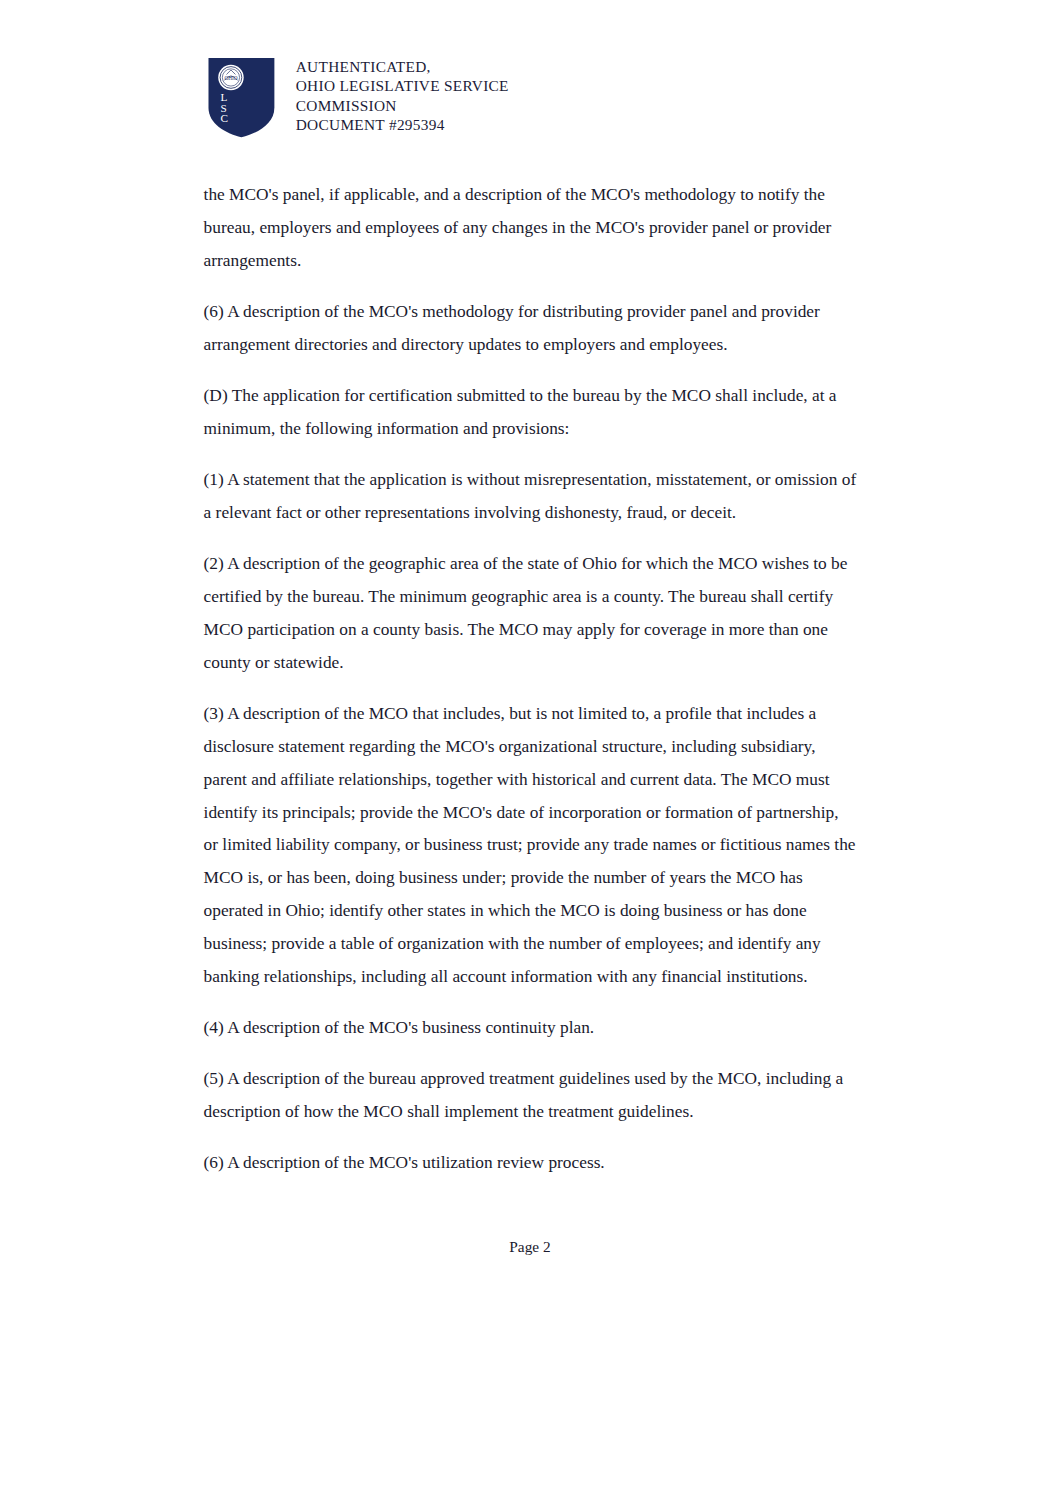OHIO L S C
AUTHENTICATED,
OHIO LEGISLATIVE SERVICE
COMMISSION
DOCUMENT #295394
the MCO's panel, if applicable, and a description of the MCO's methodology to notify the bureau, employers and employees of any changes in the MCO's provider panel or provider arrangements.
(6) A description of the MCO's methodology for distributing provider panel and provider arrangement directories and directory updates to employers and employees.
(D) The application for certification submitted to the bureau by the MCO shall include, at a minimum, the following information and provisions:
(1) A statement that the application is without misrepresentation, misstatement, or omission of a relevant fact or other representations involving dishonesty, fraud, or deceit.
(2) A description of the geographic area of the state of Ohio for which the MCO wishes to be certified by the bureau. The minimum geographic area is a county. The bureau shall certify MCO participation on a county basis. The MCO may apply for coverage in more than one county or statewide.
(3) A description of the MCO that includes, but is not limited to, a profile that includes a disclosure statement regarding the MCO's organizational structure, including subsidiary, parent and affiliate relationships, together with historical and current data. The MCO must identify its principals; provide the MCO's date of incorporation or formation of partnership, or limited liability company, or business trust; provide any trade names or fictitious names the MCO is, or has been, doing business under; provide the number of years the MCO has operated in Ohio; identify other states in which the MCO is doing business or has done business; provide a table of organization with the number of employees; and identify any banking relationships, including all account information with any financial institutions.
(4) A description of the MCO's business continuity plan.
(5) A description of the bureau approved treatment guidelines used by the MCO, including a description of how the MCO shall implement the treatment guidelines.
(6) A description of the MCO's utilization review process.
Page 2